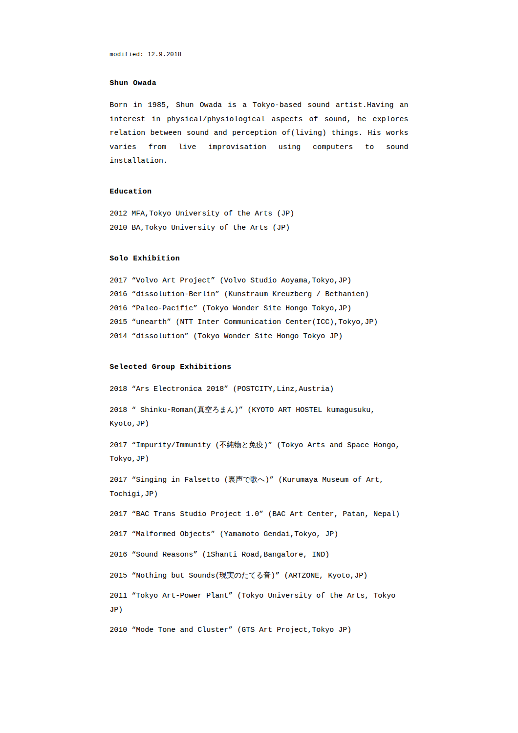modified: 12.9.2018
Shun Owada
Born in 1985, Shun Owada is a Tokyo-based sound artist.Having an interest in physical/physiological aspects of sound, he explores relation between sound and perception of(living) things. His works varies from live improvisation using computers to sound installation.
Education
2012 MFA,Tokyo University of the Arts (JP)
2010 BA,Tokyo University of the Arts (JP)
Solo Exhibition
2017 “Volvo Art Project” (Volvo Studio Aoyama,Tokyo,JP)
2016 “dissolution-Berlin” (Kunstraum Kreuzberg / Bethanien)
2016 “Paleo-Pacific” (Tokyo Wonder Site Hongo Tokyo,JP)
2015 “unearth” (NTT Inter Communication Center(ICC),Tokyo,JP)
2014 “dissolution” (Tokyo Wonder Site Hongo Tokyo JP)
Selected Group Exhibitions
2018 “Ars Electronica 2018” (POSTCITY,Linz,Austria)
2018 “ Shinku-Roman(真空ろまん)” (KYOTO ART HOSTEL kumagusuku, Kyoto,JP)
2017 “Impurity/Immunity (不純物と免疫)” (Tokyo Arts and Space Hongo, Tokyo,JP)
2017 “Singing in Falsetto (裏声で歌へ)” (Kurumaya Museum of Art, Tochigi,JP)
2017 “BAC Trans Studio Project 1.0” (BAC Art Center, Patan, Nepal)
2017 “Malformed Objects” (Yamamoto Gendai,Tokyo, JP)
2016 “Sound Reasons” (1Shanti Road,Bangalore, IND)
2015 “Nothing but Sounds(現実のたてる音)” (ARTZONE, Kyoto,JP)
2011 “Tokyo Art-Power Plant” (Tokyo University of the Arts, Tokyo JP)
2010 “Mode Tone and Cluster” (GTS Art Project,Tokyo JP)